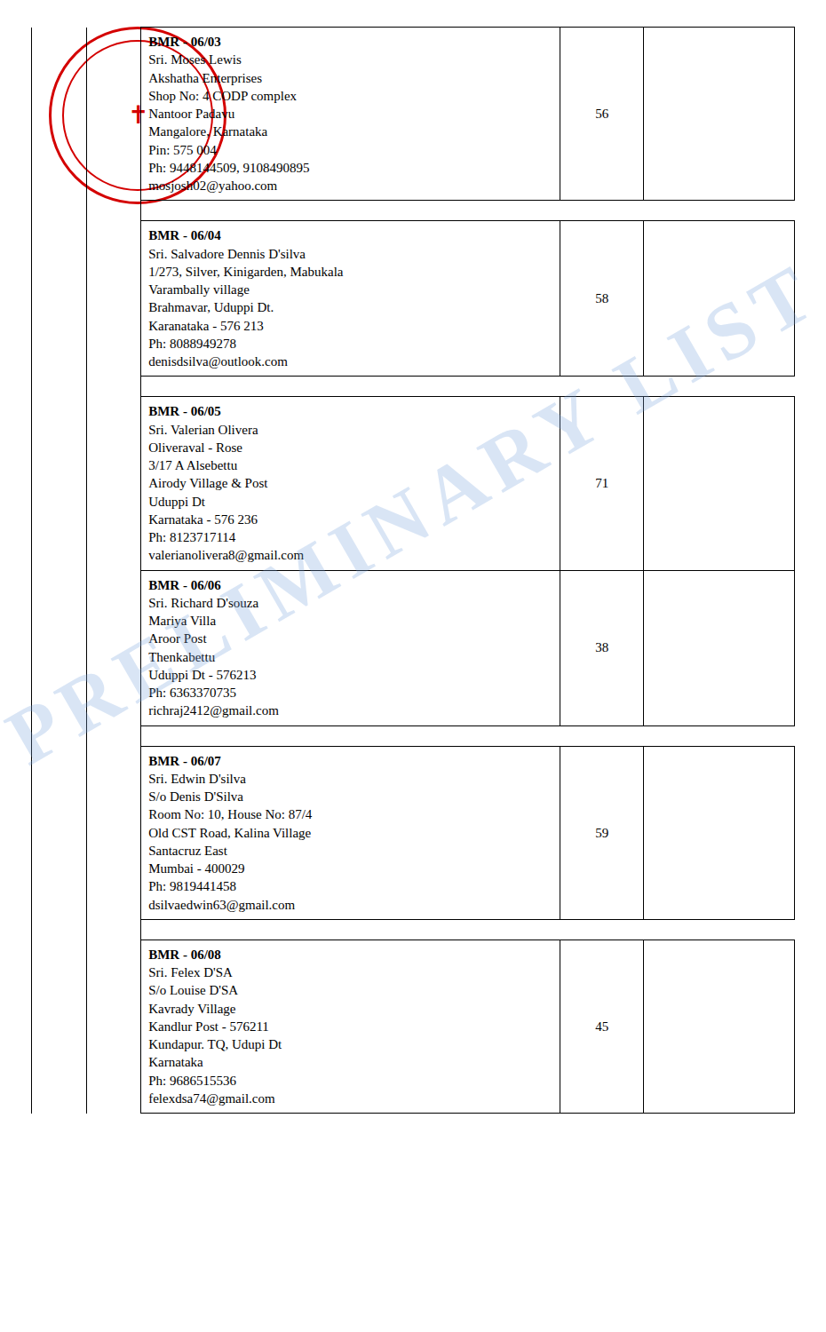✝
PRELIMINARY LIST
| | | BMR - 06/03 Sri. Moses Lewis Akshatha Enterprises Shop No: 4 CODP complex Nantoor Padavu Mangalore, Karnataka Pin: 575 004 Ph: 9448144509, 9108490895 mosjosh02@yahoo.com | 56 | |
| BMR - 06/04 Sri. Salvadore Dennis D'silva 1/273, Silver, Kinigarden, Mabukala Varambally village Brahmavar, Uduppi Dt. Karanataka - 576 213 Ph: 8088949278 denisdsilva@outlook.com | 58 | |
| BMR - 06/05 Sri. Valerian Olivera Oliveraval - Rose 3/17 A Alsebettu Airody Village & Post Uduppi Dt Karnataka - 576 236 Ph: 8123717114 valerianolivera8@gmail.com | 71 | |
| BMR - 06/06 Sri. Richard D'souza Mariya Villa Aroor Post Thenkabettu Uduppi Dt - 576213 Ph: 6363370735 richraj2412@gmail.com | 38 | |
| BMR - 06/07 Sri. Edwin D'silva S/o Denis D'Silva Room No: 10, House No: 87/4 Old CST Road, Kalina Village Santacruz East Mumbai - 400029 Ph: 9819441458 dsilvaedwin63@gmail.com | 59 | |
| BMR - 06/08 Sri. Felex D'SA S/o Louise D'SA Kavrady Village Kandlur Post - 576211 Kundapur. TQ, Udupi Dt Karnataka Ph: 9686515536 felexdsa74@gmail.com | 45 | |